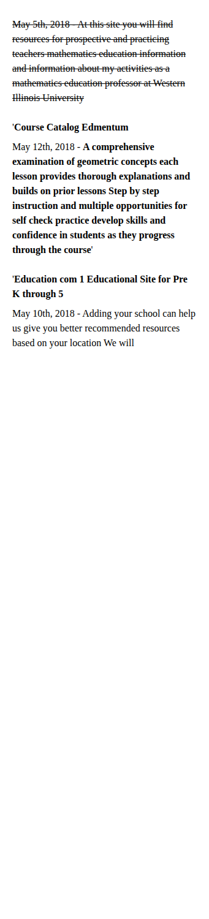May 5th, 2018 - At this site you will find resources for prospective and practicing teachers mathematics education information and information about my activities as a mathematics education professor at Western Illinois University
'Course Catalog Edmentum
May 12th, 2018 - A comprehensive examination of geometric concepts each lesson provides thorough explanations and builds on prior lessons Step by step instruction and multiple opportunities for self check practice develop skills and confidence in students as they progress through the course'
'Education com 1 Educational Site for Pre K through 5
May 10th, 2018 - Adding your school can help us give you better recommended resources based on your location We will